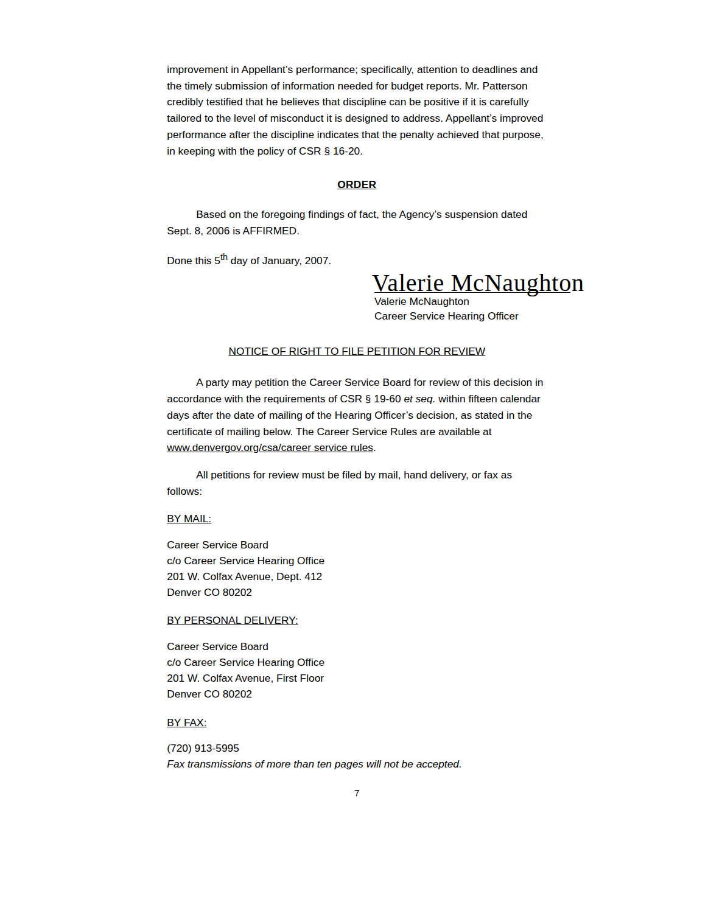improvement in Appellant’s performance; specifically, attention to deadlines and the timely submission of information needed for budget reports. Mr. Patterson credibly testified that he believes that discipline can be positive if it is carefully tailored to the level of misconduct it is designed to address. Appellant’s improved performance after the discipline indicates that the penalty achieved that purpose, in keeping with the policy of CSR § 16-20.
ORDER
Based on the foregoing findings of fact, the Agency’s suspension dated Sept. 8, 2006 is AFFIRMED.
Done this 5th day of January, 2007.
Valerie McNaughton
Valerie McNaughton
Career Service Hearing Officer
NOTICE OF RIGHT TO FILE PETITION FOR REVIEW
A party may petition the Career Service Board for review of this decision in accordance with the requirements of CSR § 19-60 et seq. within fifteen calendar days after the date of mailing of the Hearing Officer’s decision, as stated in the certificate of mailing below. The Career Service Rules are available at www.denvergov.org/csa/career service rules.
All petitions for review must be filed by mail, hand delivery, or fax as follows:
BY MAIL:
Career Service Board
c/o Career Service Hearing Office
201 W. Colfax Avenue, Dept. 412
Denver CO 80202
BY PERSONAL DELIVERY:
Career Service Board
c/o Career Service Hearing Office
201 W. Colfax Avenue, First Floor
Denver CO 80202
BY FAX:
(720) 913-5995
Fax transmissions of more than ten pages will not be accepted.
7